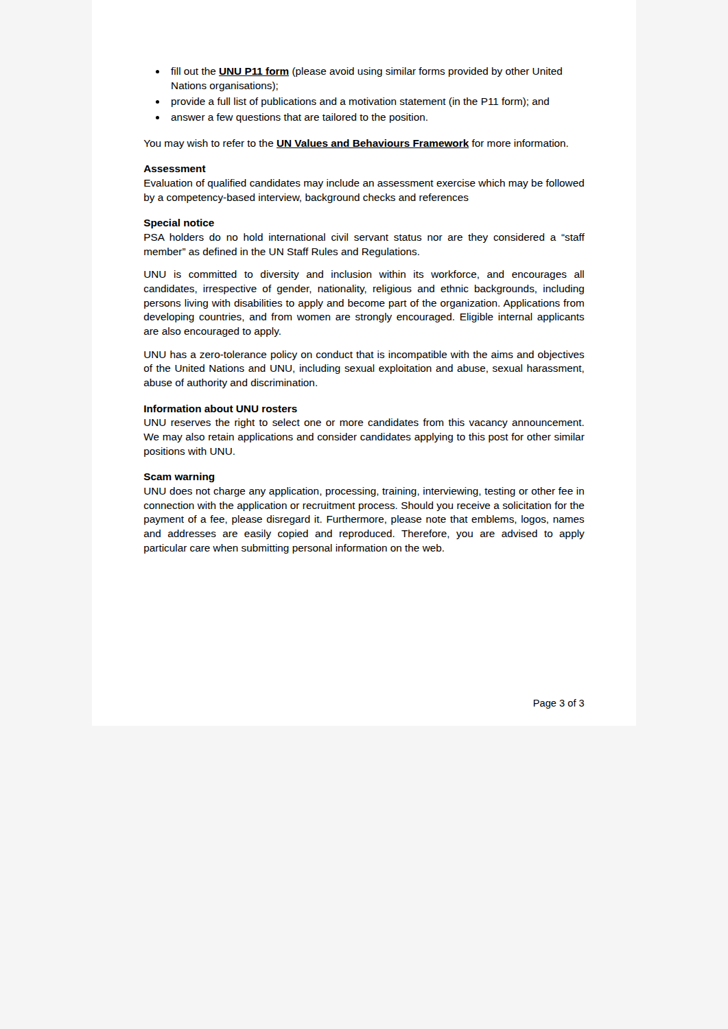fill out the UNU P11 form (please avoid using similar forms provided by other United Nations organisations);
provide a full list of publications and a motivation statement (in the P11 form); and
answer a few questions that are tailored to the position.
You may wish to refer to the UN Values and Behaviours Framework for more information.
Assessment
Evaluation of qualified candidates may include an assessment exercise which may be followed by a competency-based interview, background checks and references
Special notice
PSA holders do no hold international civil servant status nor are they considered a “staff member” as defined in the UN Staff Rules and Regulations.
UNU is committed to diversity and inclusion within its workforce, and encourages all candidates, irrespective of gender, nationality, religious and ethnic backgrounds, including persons living with disabilities to apply and become part of the organization. Applications from developing countries, and from women are strongly encouraged. Eligible internal applicants are also encouraged to apply.
UNU has a zero-tolerance policy on conduct that is incompatible with the aims and objectives of the United Nations and UNU, including sexual exploitation and abuse, sexual harassment, abuse of authority and discrimination.
Information about UNU rosters
UNU reserves the right to select one or more candidates from this vacancy announcement. We may also retain applications and consider candidates applying to this post for other similar positions with UNU.
Scam warning
UNU does not charge any application, processing, training, interviewing, testing or other fee in connection with the application or recruitment process. Should you receive a solicitation for the payment of a fee, please disregard it. Furthermore, please note that emblems, logos, names and addresses are easily copied and reproduced. Therefore, you are advised to apply particular care when submitting personal information on the web.
Page 3 of 3